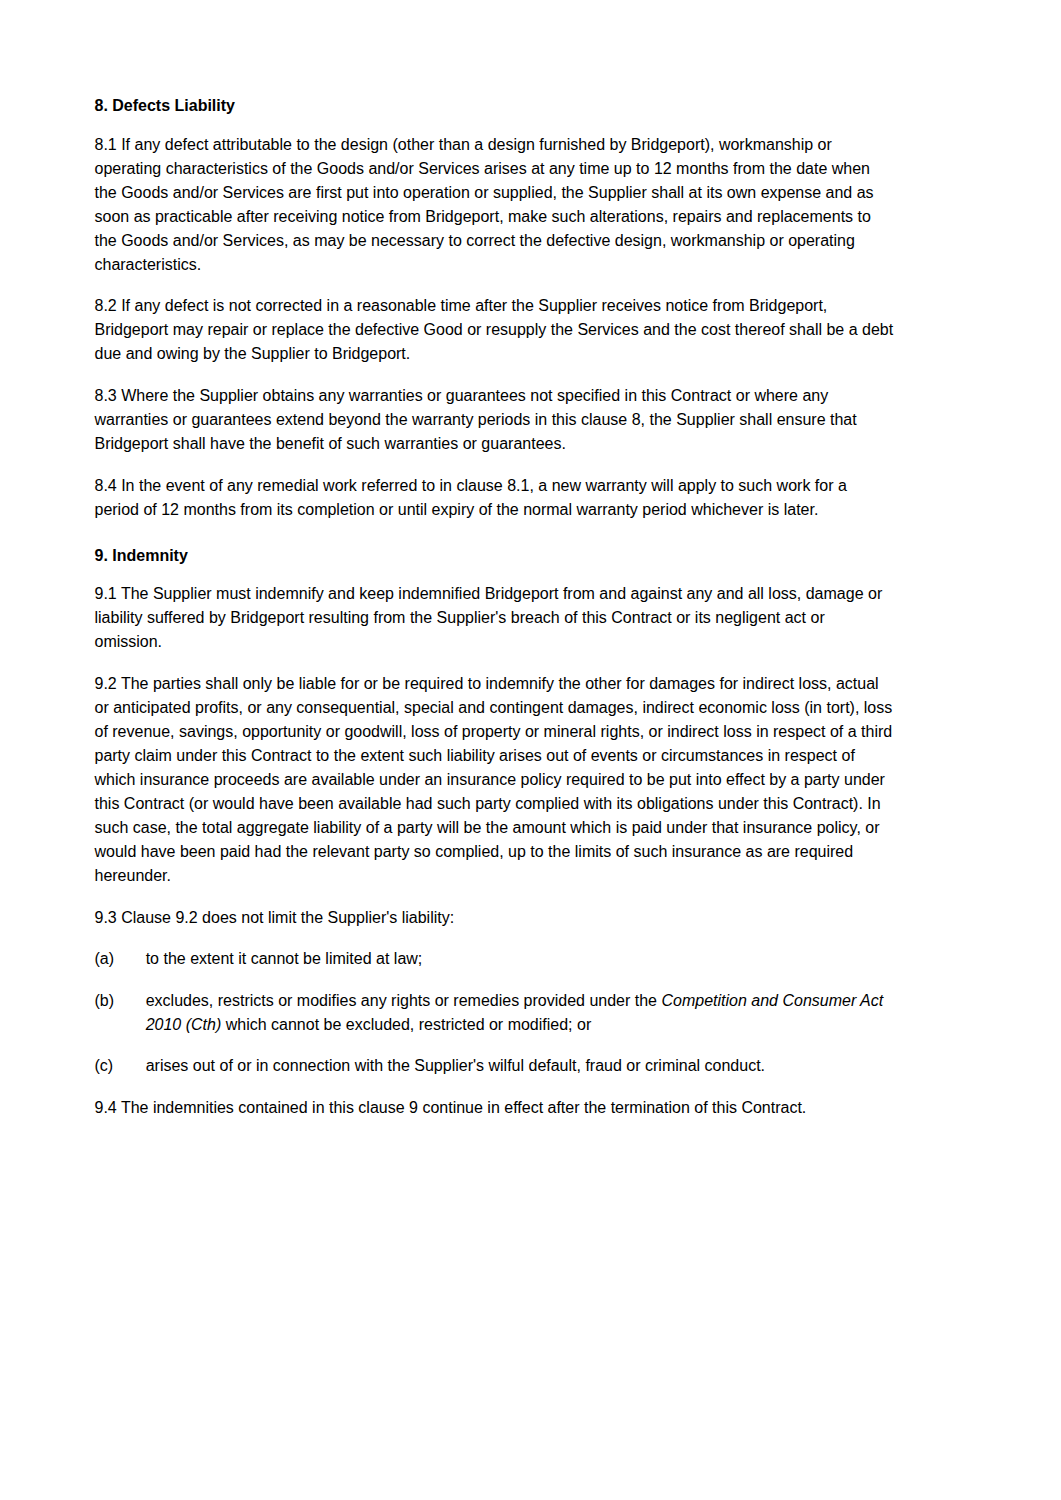8. Defects Liability
8.1 If any defect attributable to the design (other than a design furnished by Bridgeport), workmanship or operating characteristics of the Goods and/or Services arises at any time up to 12 months from the date when the Goods and/or Services are first put into operation or supplied, the Supplier shall at its own expense and as soon as practicable after receiving notice from Bridgeport, make such alterations, repairs and replacements to the Goods and/or Services, as may be necessary to correct the defective design, workmanship or operating characteristics.
8.2 If any defect is not corrected in a reasonable time after the Supplier receives notice from Bridgeport, Bridgeport may repair or replace the defective Good or resupply the Services and the cost thereof shall be a debt due and owing by the Supplier to Bridgeport.
8.3 Where the Supplier obtains any warranties or guarantees not specified in this Contract or where any warranties or guarantees extend beyond the warranty periods in this clause 8, the Supplier shall ensure that Bridgeport shall have the benefit of such warranties or guarantees.
8.4 In the event of any remedial work referred to in clause 8.1, a new warranty will apply to such work for a period of 12 months from its completion or until expiry of the normal warranty period whichever is later.
9. Indemnity
9.1 The Supplier must indemnify and keep indemnified Bridgeport from and against any and all loss, damage or liability suffered by Bridgeport resulting from the Supplier's breach of this Contract or its negligent act or omission.
9.2 The parties shall only be liable for or be required to indemnify the other for damages for indirect loss, actual or anticipated profits, or any consequential, special and contingent damages, indirect economic loss (in tort), loss of revenue, savings, opportunity or goodwill, loss of property or mineral rights, or indirect loss in respect of a third party claim under this Contract to the extent such liability arises out of events or circumstances in respect of which insurance proceeds are available under an insurance policy required to be put into effect by a party under this Contract (or would have been available had such party complied with its obligations under this Contract). In such case, the total aggregate liability of a party will be the amount which is paid under that insurance policy, or would have been paid had the relevant party so complied, up to the limits of such insurance as are required hereunder.
9.3 Clause 9.2 does not limit the Supplier's liability:
(a) to the extent it cannot be limited at law;
(b) excludes, restricts or modifies any rights or remedies provided under the Competition and Consumer Act 2010 (Cth) which cannot be excluded, restricted or modified; or
(c) arises out of or in connection with the Supplier's wilful default, fraud or criminal conduct.
9.4 The indemnities contained in this clause 9 continue in effect after the termination of this Contract.